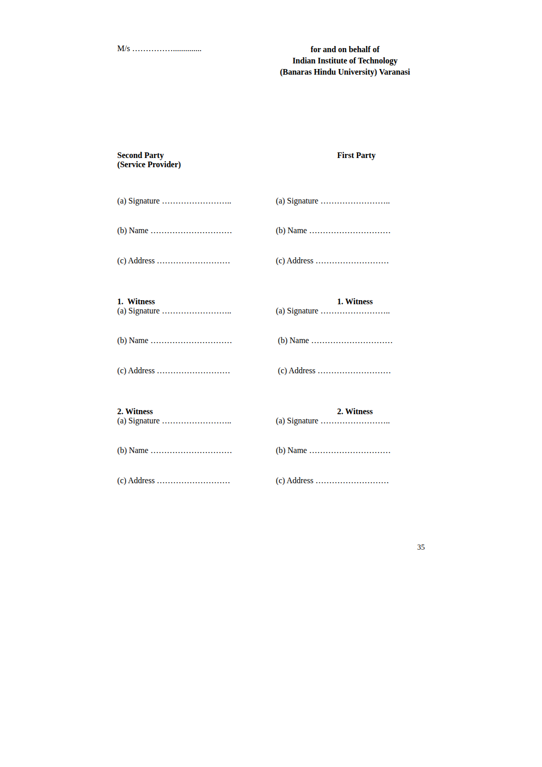M/s ……………..............
for and on behalf of
Indian Institute of Technology
(Banaras Hindu University) Varanasi
| Second Party (Service Provider) | First Party |
| (a) Signature …………………….. (b) Name ………………………… (c) Address ……………………… | (a) Signature …………………….. (b) Name ………………………… (c) Address ……………………… |
| 1. Witness (a) Signature …………………….. (b) Name ………………………… (c) Address ……………………… | 1. Witness (a) Signature …………………….. (b) Name ………………………… (c) Address ……………………… |
| 2. Witness (a) Signature …………………….. (b) Name ………………………… (c) Address ……………………… | 2. Witness (a) Signature …………………….. (b) Name ………………………… (c) Address ……………………… |
35